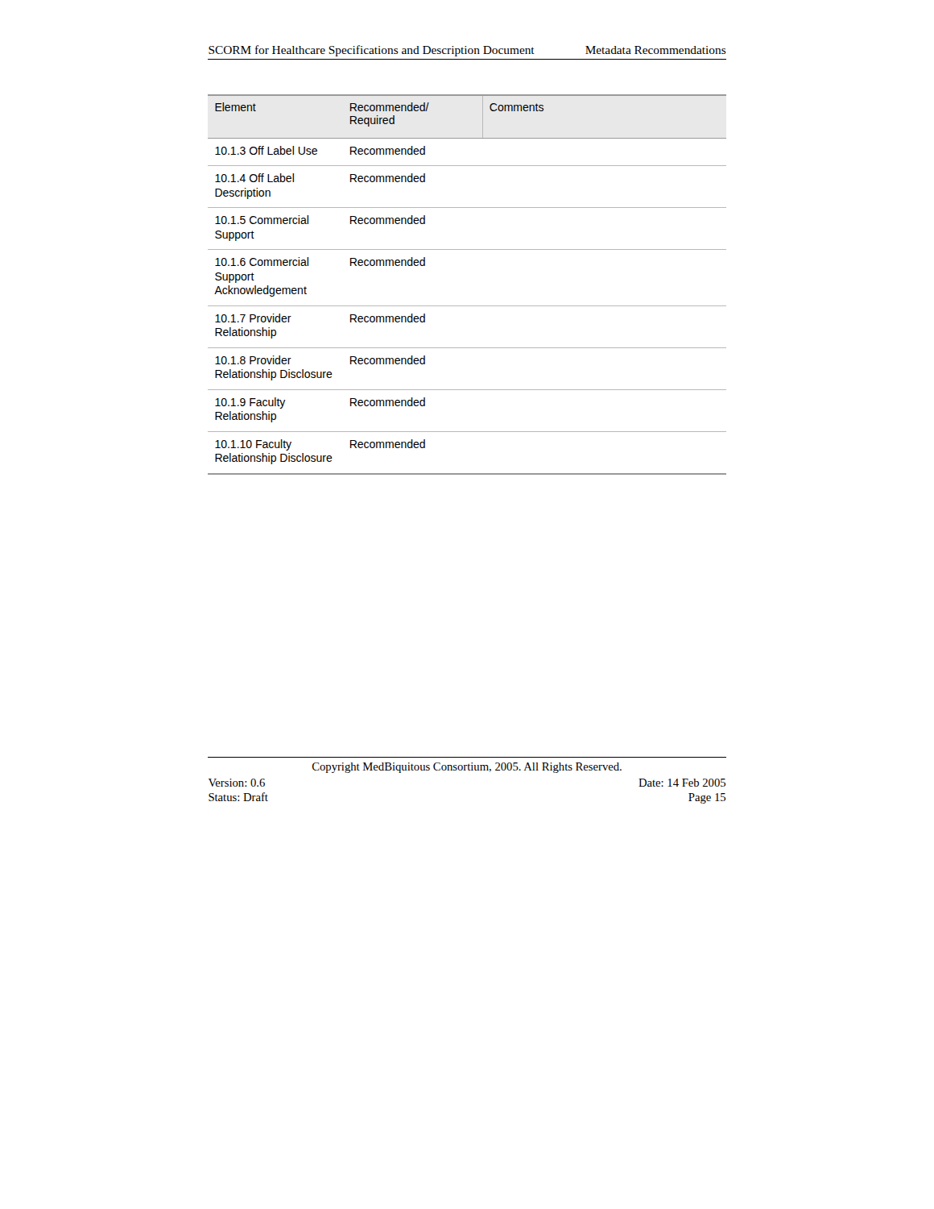SCORM for Healthcare Specifications and Description Document
Metadata Recommendations
| Element | Recommended/ Required | Comments |
| --- | --- | --- |
| 10.1.3 Off Label Use | Recommended | |
| 10.1.4 Off Label Description | Recommended | |
| 10.1.5 Commercial Support | Recommended | |
| 10.1.6 Commercial Support Acknowledgement | Recommended | |
| 10.1.7 Provider Relationship | Recommended | |
| 10.1.8 Provider Relationship Disclosure | Recommended | |
| 10.1.9 Faculty Relationship | Recommended | |
| 10.1.10 Faculty Relationship Disclosure | Recommended | |
Copyright MedBiquitous Consortium, 2005. All Rights Reserved.
Version: 0.6
Status: Draft
Date: 14 Feb 2005
Page 15